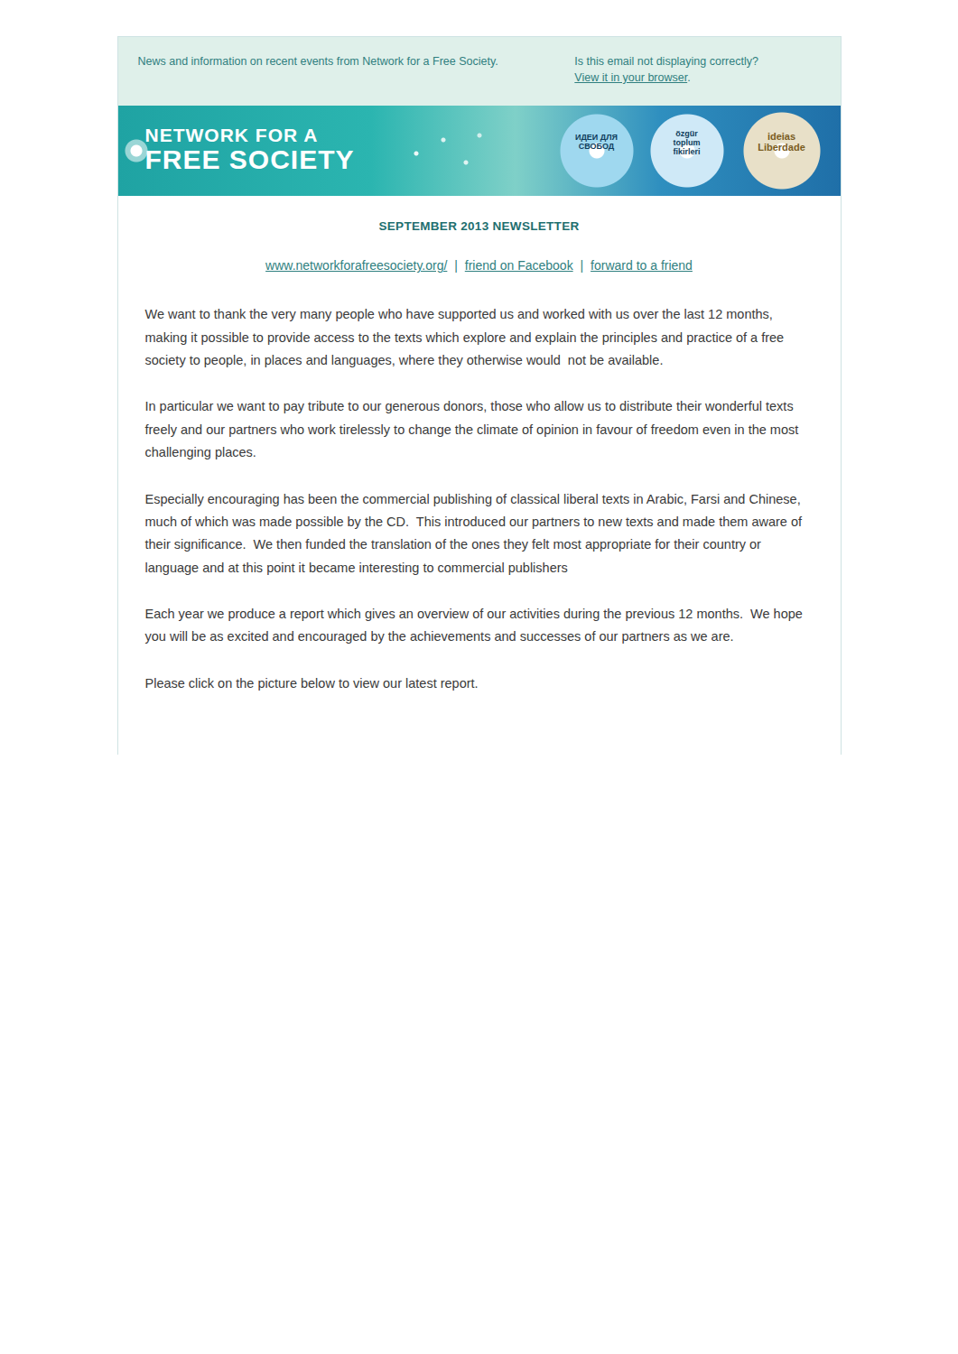News and information on recent events from Network for a Free Society.
Is this email not displaying correctly?
View it in your browser.
NETWORK FOR A FREE SOCIETY
ИДЕИ ДЛЯ СВОБОД
özgür
toplum
fikirleri
ideias
Liberdade
SEPTEMBER 2013 NEWSLETTER
www.networkforafreesociety.org/ | friend on Facebook | forward to a friend
We want to thank the very many people who have supported us and worked with us over the last 12 months, making it possible to provide access to the texts which explore and explain the principles and practice of a free society to people, in places and languages, where they otherwise would not be available.
In particular we want to pay tribute to our generous donors, those who allow us to distribute their wonderful texts freely and our partners who work tirelessly to change the climate of opinion in favour of freedom even in the most challenging places.
Especially encouraging has been the commercial publishing of classical liberal texts in Arabic, Farsi and Chinese, much of which was made possible by the CD. This introduced our partners to new texts and made them aware of their significance. We then funded the translation of the ones they felt most appropriate for their country or language and at this point it became interesting to commercial publishers
Each year we produce a report which gives an overview of our activities during the previous 12 months. We hope you will be as excited and encouraged by the achievements and successes of our partners as we are.
Please click on the picture below to view our latest report.